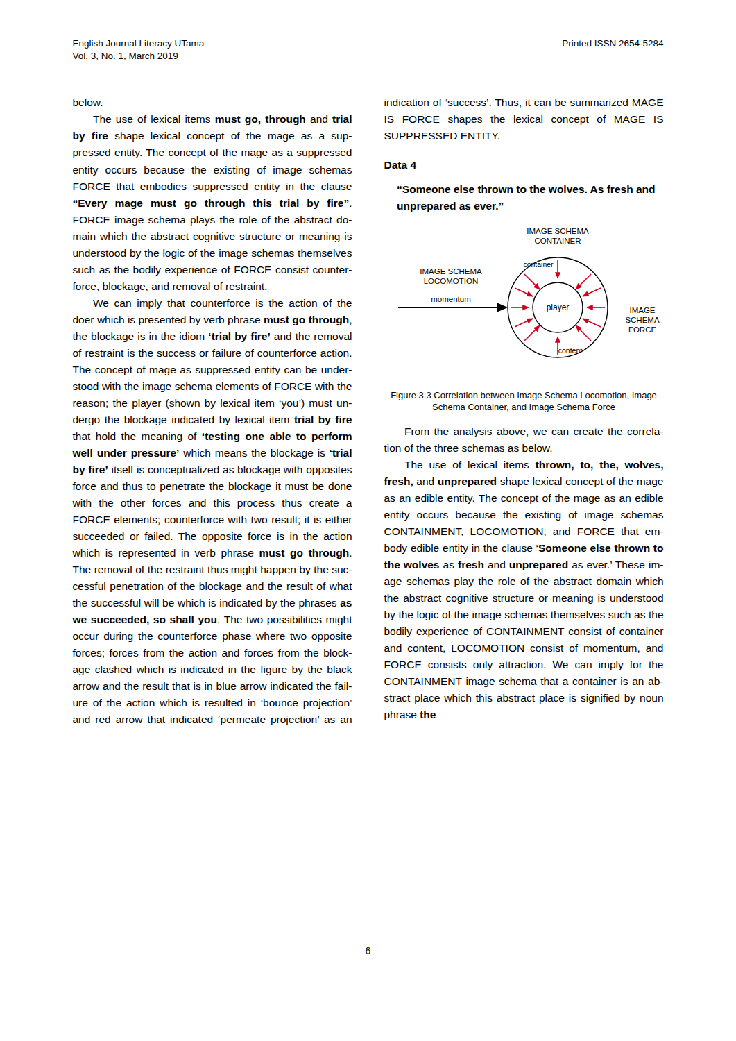English Journal Literacy UTama
Vol. 3, No. 1, March 2019
Printed ISSN 2654-5284
below.
The use of lexical items must go, through and trial by fire shape lexical concept of the mage as a suppressed entity. The concept of the mage as a suppressed entity occurs because the existing of image schemas FORCE that embodies suppressed entity in the clause “Every mage must go through this trial by fire”. FORCE image schema plays the role of the abstract domain which the abstract cognitive structure or meaning is understood by the logic of the image schemas themselves such as the bodily experience of FORCE consist counterforce, blockage, and removal of restraint.
We can imply that counterforce is the action of the doer which is presented by verb phrase must go through, the blockage is in the idiom ‘trial by fire’ and the removal of restraint is the success or failure of counterforce action. The concept of mage as suppressed entity can be understood with the image schema elements of FORCE with the reason; the player (shown by lexical item ‘you’) must undergo the blockage indicated by lexical item trial by fire that hold the meaning of ‘testing one able to perform well under pressure’ which means the blockage is ‘trial by fire’ itself is conceptualized as blockage with opposites force and thus to penetrate the blockage it must be done with the other forces and this process thus create a FORCE elements; counterforce with two result; it is either succeeded or failed. The opposite force is in the action which is represented in verb phrase must go through. The removal of the restraint thus might happen by the successful penetration of the blockage and the result of what the successful will be which is indicated by the phrases as we succeeded, so shall you. The two possibilities might occur during the counterforce phase where two opposite forces; forces from the action and forces from the blockage clashed which is indicated in the figure by the black arrow and the result that is in blue arrow indicated the failure of the action which is resulted in ‘bounce projection’ and red arrow that indicated ‘permeate projection’ as an indication of ‘success’. Thus, it can be summarized MAGE IS FORCE shapes the lexical concept of MAGE IS SUPPRESSED ENTITY.
Data 4
“Someone else thrown to the wolves. As fresh and unprepared as ever.”
IMAGE SCHEMA CONTAINER IMAGE SCHEMA LOCOMOTION IMAGE SCHEMA FORCE player container content momentum
Figure 3.3 Correlation between Image Schema Locomotion, Image Schema Container, and Image Schema Force
From the analysis above, we can create the correlation of the three schemas as below.
The use of lexical items thrown, to, the, wolves, fresh, and unprepared shape lexical concept of the mage as an edible entity. The concept of the mage as an edible entity occurs because the existing of image schemas CONTAINMENT, LOCOMOTION, and FORCE that embody edible entity in the clause ‘Someone else thrown to the wolves as fresh and unprepared as ever.’ These image schemas play the role of the abstract domain which the abstract cognitive structure or meaning is understood by the logic of the image schemas themselves such as the bodily experience of CONTAINMENT consist of container and content, LOCOMOTION consist of momentum, and FORCE consists only attraction. We can imply for the CONTAINMENT image schema that a container is an abstract place which this abstract place is signified by noun phrase the
6